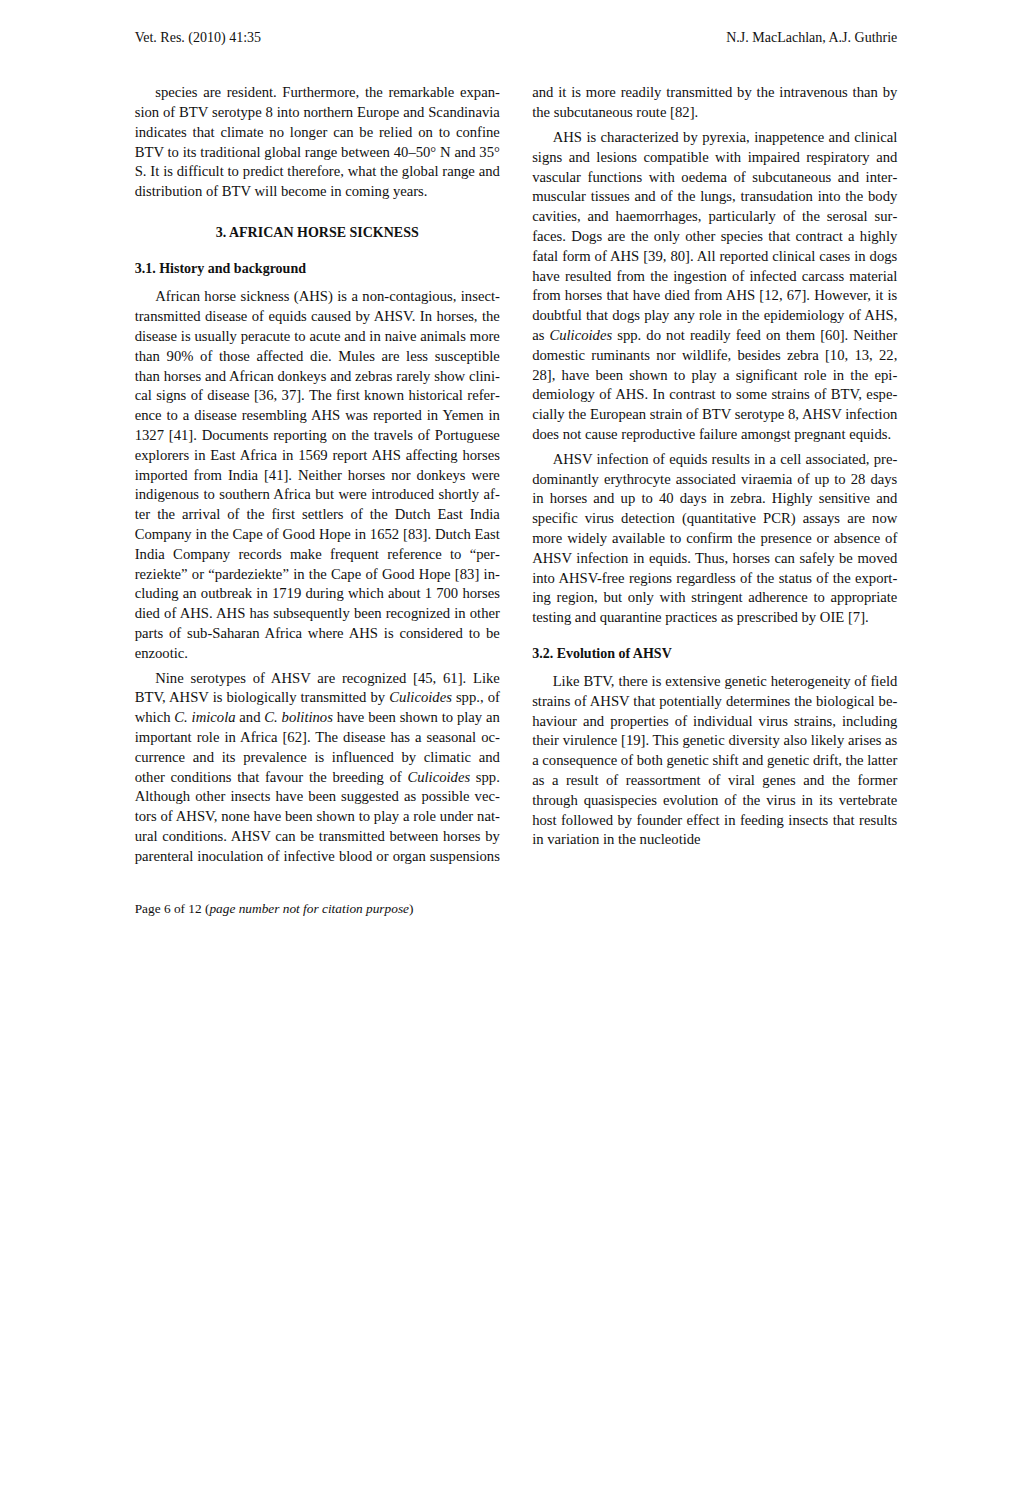Vet. Res. (2010) 41:35 N.J. MacLachlan, A.J. Guthrie
species are resident. Furthermore, the remarkable expansion of BTV serotype 8 into northern Europe and Scandinavia indicates that climate no longer can be relied on to confine BTV to its traditional global range between 40–50° N and 35° S. It is difficult to predict therefore, what the global range and distribution of BTV will become in coming years.
3. African horse sickness
3.1. History and background
African horse sickness (AHS) is a non-contagious, insect-transmitted disease of equids caused by AHSV. In horses, the disease is usually peracute to acute and in naive animals more than 90% of those affected die. Mules are less susceptible than horses and African donkeys and zebras rarely show clinical signs of disease [36, 37]. The first known historical reference to a disease resembling AHS was reported in Yemen in 1327 [41]. Documents reporting on the travels of Portuguese explorers in East Africa in 1569 report AHS affecting horses imported from India [41]. Neither horses nor donkeys were indigenous to southern Africa but were introduced shortly after the arrival of the first settlers of the Dutch East India Company in the Cape of Good Hope in 1652 [83]. Dutch East India Company records make frequent reference to “perreziekte” or “pardeziekte” in the Cape of Good Hope [83] including an outbreak in 1719 during which about 1 700 horses died of AHS. AHS has subsequently been recognized in other parts of sub-Saharan Africa where AHS is considered to be enzootic.
Nine serotypes of AHSV are recognized [45, 61]. Like BTV, AHSV is biologically transmitted by Culicoides spp., of which C. imicola and C. bolitinos have been shown to play an important role in Africa [62]. The disease has a seasonal occurrence and its prevalence is influenced by climatic and other conditions that favour the breeding of Culicoides spp. Although other insects have been suggested as possible vectors of AHSV, none have been shown to play a role under natural conditions. AHSV can be transmitted between horses by parenteral inoculation of infective blood or organ suspensions and it is more readily transmitted by the intravenous than by the subcutaneous route [82].
AHS is characterized by pyrexia, inappetence and clinical signs and lesions compatible with impaired respiratory and vascular functions with oedema of subcutaneous and intermuscular tissues and of the lungs, transudation into the body cavities, and haemorrhages, particularly of the serosal surfaces. Dogs are the only other species that contract a highly fatal form of AHS [39, 80]. All reported clinical cases in dogs have resulted from the ingestion of infected carcass material from horses that have died from AHS [12, 67]. However, it is doubtful that dogs play any role in the epidemiology of AHS, as Culicoides spp. do not readily feed on them [60]. Neither domestic ruminants nor wildlife, besides zebra [10, 13, 22, 28], have been shown to play a significant role in the epidemiology of AHS. In contrast to some strains of BTV, especially the European strain of BTV serotype 8, AHSV infection does not cause reproductive failure amongst pregnant equids.
AHSV infection of equids results in a cell associated, predominantly erythrocyte associated viraemia of up to 28 days in horses and up to 40 days in zebra. Highly sensitive and specific virus detection (quantitative PCR) assays are now more widely available to confirm the presence or absence of AHSV infection in equids. Thus, horses can safely be moved into AHSV-free regions regardless of the status of the exporting region, but only with stringent adherence to appropriate testing and quarantine practices as prescribed by OIE [7].
3.2. Evolution of AHSV
Like BTV, there is extensive genetic heterogeneity of field strains of AHSV that potentially determines the biological behaviour and properties of individual virus strains, including their virulence [19]. This genetic diversity also likely arises as a consequence of both genetic shift and genetic drift, the latter as a result of reassortment of viral genes and the former through quasispecies evolution of the virus in its vertebrate host followed by founder effect in feeding insects that results in variation in the nucleotide
Page 6 of 12 (page number not for citation purpose)